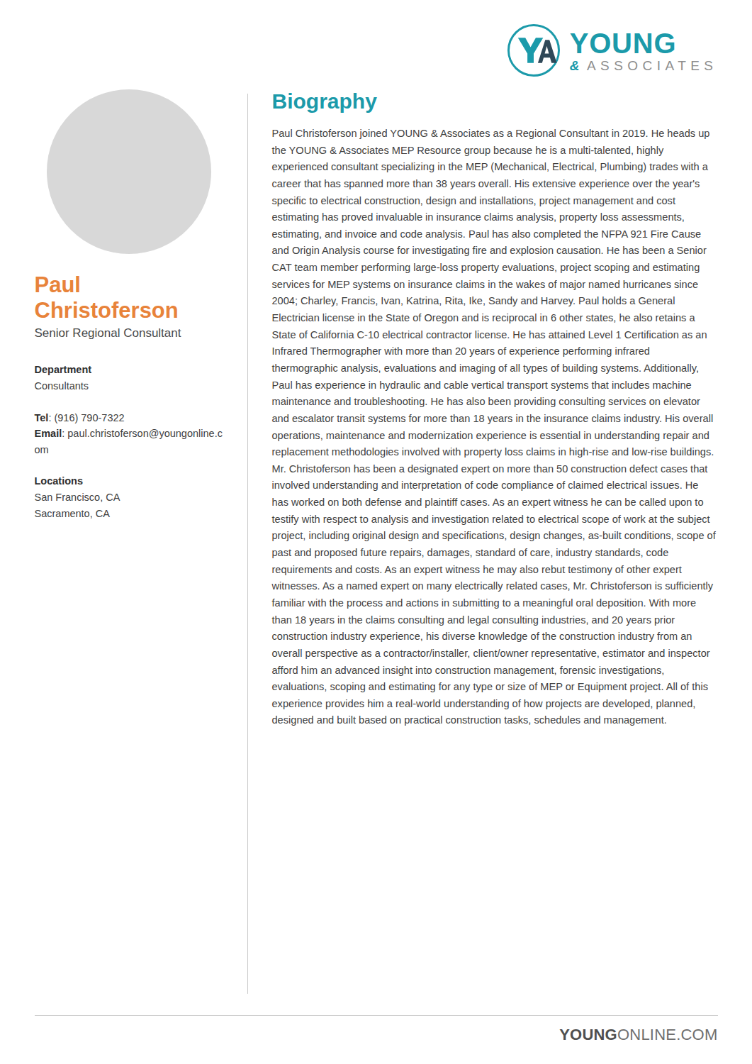YOUNG &ASSOCIATES
Paul Christoferson
Senior Regional Consultant
Department
Consultants
Tel: (916) 790-7322
Email: paul.christoferson@youngonline.com
Locations
San Francisco, CA
Sacramento, CA
Biography
Paul Christoferson joined YOUNG & Associates as a Regional Consultant in 2019. He heads up the YOUNG & Associates MEP Resource group because he is a multi-talented, highly experienced consultant specializing in the MEP (Mechanical, Electrical, Plumbing) trades with a career that has spanned more than 38 years overall. His extensive experience over the year's specific to electrical construction, design and installations, project management and cost estimating has proved invaluable in insurance claims analysis, property loss assessments, estimating, and invoice and code analysis. Paul has also completed the NFPA 921 Fire Cause and Origin Analysis course for investigating fire and explosion causation. He has been a Senior CAT team member performing large-loss property evaluations, project scoping and estimating services for MEP systems on insurance claims in the wakes of major named hurricanes since 2004; Charley, Francis, Ivan, Katrina, Rita, Ike, Sandy and Harvey. Paul holds a General Electrician license in the State of Oregon and is reciprocal in 6 other states, he also retains a State of California C-10 electrical contractor license. He has attained Level 1 Certification as an Infrared Thermographer with more than 20 years of experience performing infrared thermographic analysis, evaluations and imaging of all types of building systems. Additionally, Paul has experience in hydraulic and cable vertical transport systems that includes machine maintenance and troubleshooting. He has also been providing consulting services on elevator and escalator transit systems for more than 18 years in the insurance claims industry. His overall operations, maintenance and modernization experience is essential in understanding repair and replacement methodologies involved with property loss claims in high-rise and low-rise buildings. Mr. Christoferson has been a designated expert on more than 50 construction defect cases that involved understanding and interpretation of code compliance of claimed electrical issues. He has worked on both defense and plaintiff cases. As an expert witness he can be called upon to testify with respect to analysis and investigation related to electrical scope of work at the subject project, including original design and specifications, design changes, as-built conditions, scope of past and proposed future repairs, damages, standard of care, industry standards, code requirements and costs. As an expert witness he may also rebut testimony of other expert witnesses. As a named expert on many electrically related cases, Mr. Christoferson is sufficiently familiar with the process and actions in submitting to a meaningful oral deposition. With more than 18 years in the claims consulting and legal consulting industries, and 20 years prior construction industry experience, his diverse knowledge of the construction industry from an overall perspective as a contractor/installer, client/owner representative, estimator and inspector afford him an advanced insight into construction management, forensic investigations, evaluations, scoping and estimating for any type or size of MEP or Equipment project. All of this experience provides him a real-world understanding of how projects are developed, planned, designed and built based on practical construction tasks, schedules and management.
YOUNGONLINE.COM